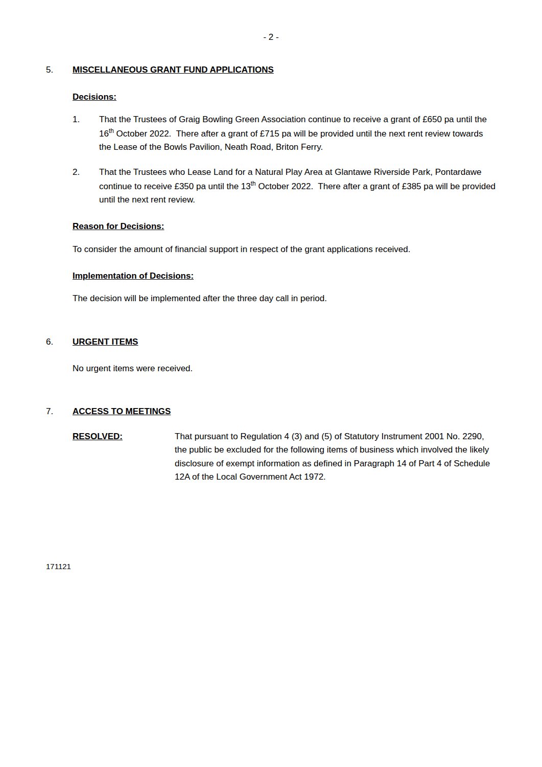- 2 -
5.
Miscellaneous Grant Fund Applications
Decisions:
1. That the Trustees of Graig Bowling Green Association continue to receive a grant of £650 pa until the 16th October 2022. There after a grant of £715 pa will be provided until the next rent review towards the Lease of the Bowls Pavilion, Neath Road, Briton Ferry.
2. That the Trustees who Lease Land for a Natural Play Area at Glantawe Riverside Park, Pontardawe continue to receive £350 pa until the 13th October 2022. There after a grant of £385 pa will be provided until the next rent review.
Reason for Decisions:
To consider the amount of financial support in respect of the grant applications received.
Implementation of Decisions:
The decision will be implemented after the three day call in period.
6.
Urgent Items
No urgent items were received.
7.
Access to Meetings
RESOLVED:
That pursuant to Regulation 4 (3) and (5) of Statutory Instrument 2001 No. 2290, the public be excluded for the following items of business which involved the likely disclosure of exempt information as defined in Paragraph 14 of Part 4 of Schedule 12A of the Local Government Act 1972.
171121